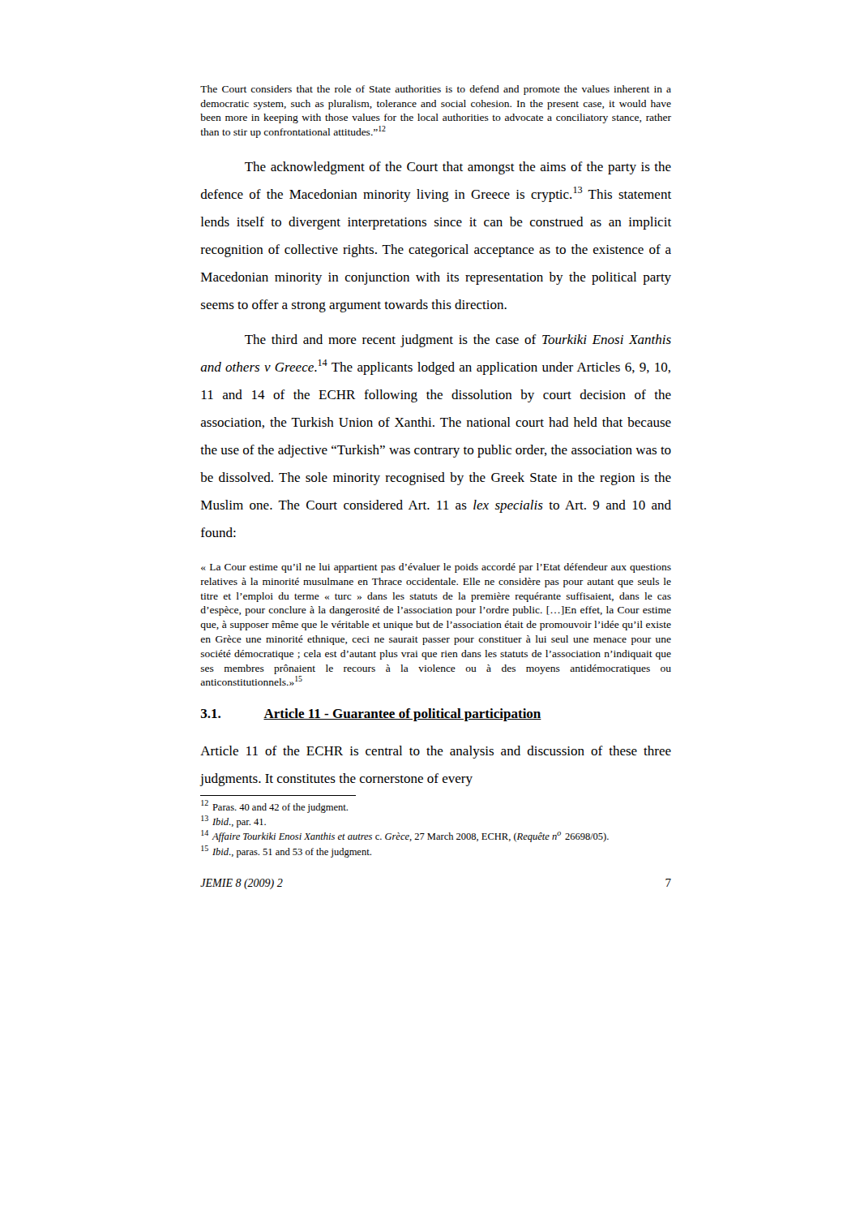The Court considers that the role of State authorities is to defend and promote the values inherent in a democratic system, such as pluralism, tolerance and social cohesion. In the present case, it would have been more in keeping with those values for the local authorities to advocate a conciliatory stance, rather than to stir up confrontational attitudes.”12
The acknowledgment of the Court that amongst the aims of the party is the defence of the Macedonian minority living in Greece is cryptic.13 This statement lends itself to divergent interpretations since it can be construed as an implicit recognition of collective rights. The categorical acceptance as to the existence of a Macedonian minority in conjunction with its representation by the political party seems to offer a strong argument towards this direction.
The third and more recent judgment is the case of Tourkiki Enosi Xanthis and others v Greece.14 The applicants lodged an application under Articles 6, 9, 10, 11 and 14 of the ECHR following the dissolution by court decision of the association, the Turkish Union of Xanthi. The national court had held that because the use of the adjective “Turkish” was contrary to public order, the association was to be dissolved. The sole minority recognised by the Greek State in the region is the Muslim one. The Court considered Art. 11 as lex specialis to Art. 9 and 10 and found:
« La Cour estime qu’il ne lui appartient pas d’évaluer le poids accordé par l’Etat défendeur aux questions relatives à la minorité musulmane en Thrace occidentale. Elle ne considère pas pour autant que seuls le titre et l’emploi du terme « turc » dans les statuts de la première requérante suffisaient, dans le cas d’espèce, pour conclure à la dangerosité de l’association pour l’ordre public. […]En effet, la Cour estime que, à supposer même que le véritable et unique but de l’association était de promouvoir l’idée qu’il existe en Grèce une minorité ethnique, ceci ne saurait passer pour constituer à lui seul une menace pour une société démocratique ; cela est d’autant plus vrai que rien dans les statuts de l’association n’indiquait que ses membres prônaient le recours à la violence ou à des moyens antidémocratiques ou anticonstitutionnels.»15
3.1. Article 11 - Guarantee of political participation
Article 11 of the ECHR is central to the analysis and discussion of these three judgments. It constitutes the cornerstone of every
12 Paras. 40 and 42 of the judgment.
13 Ibid., par. 41.
14 Affaire Tourkiki Enosi Xanthis et autres c. Grèce, 27 March 2008, ECHR, (Requête no 26698/05).
15 Ibid., paras. 51 and 53 of the judgment.
JEMIE 8 (2009) 2 7